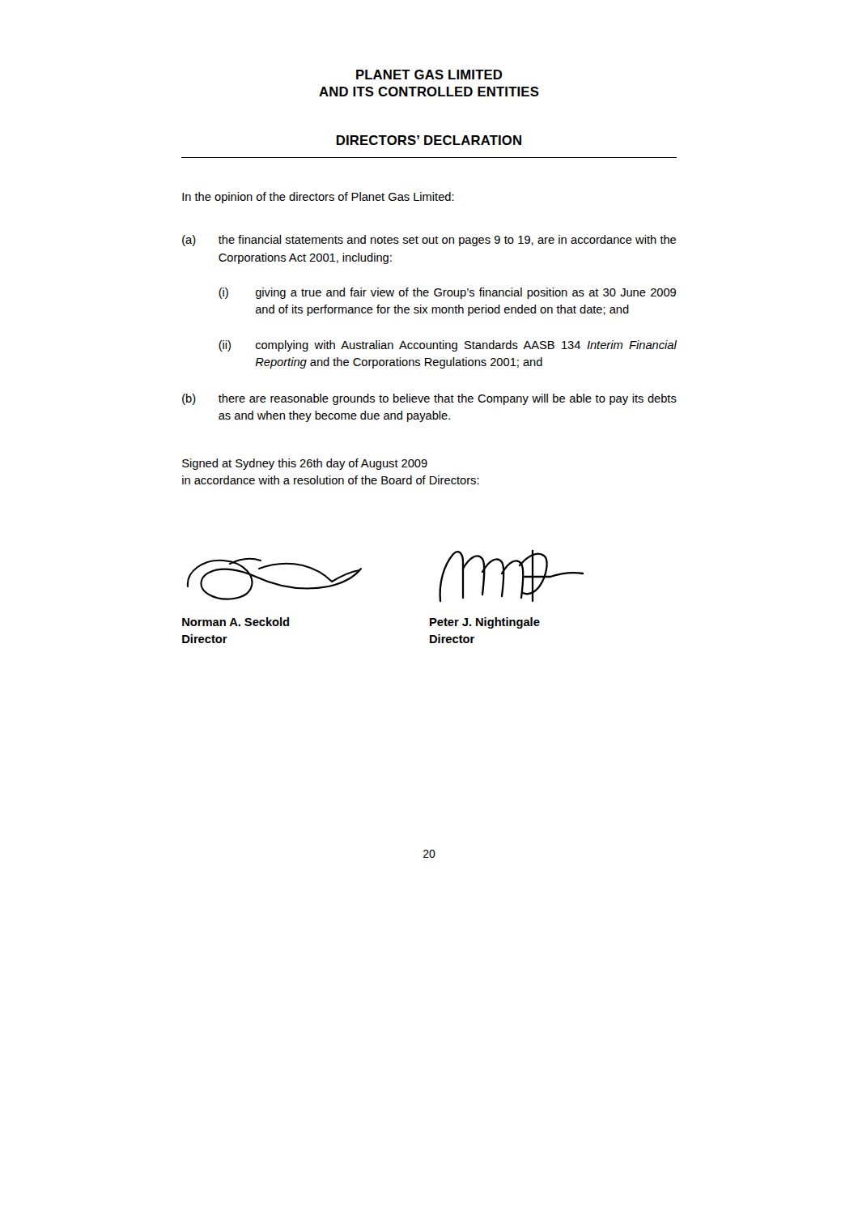PLANET GAS LIMITED
AND ITS CONTROLLED ENTITIES
DIRECTORS’ DECLARATION
In the opinion of the directors of Planet Gas Limited:
(a)
the financial statements and notes set out on pages 9 to 19, are in accordance with the Corporations Act 2001, including:
(i)
giving a true and fair view of the Group’s financial position as at 30 June 2009 and of its performance for the six month period ended on that date; and
(ii)
complying with Australian Accounting Standards AASB 134 Interim Financial Reporting and the Corporations Regulations 2001; and
(b)
there are reasonable grounds to believe that the Company will be able to pay its debts as and when they become due and payable.
Signed at Sydney this 26th day of August 2009
in accordance with a resolution of the Board of Directors:
| Norman A. Seckold Director | Peter J. Nightingale Director |
20